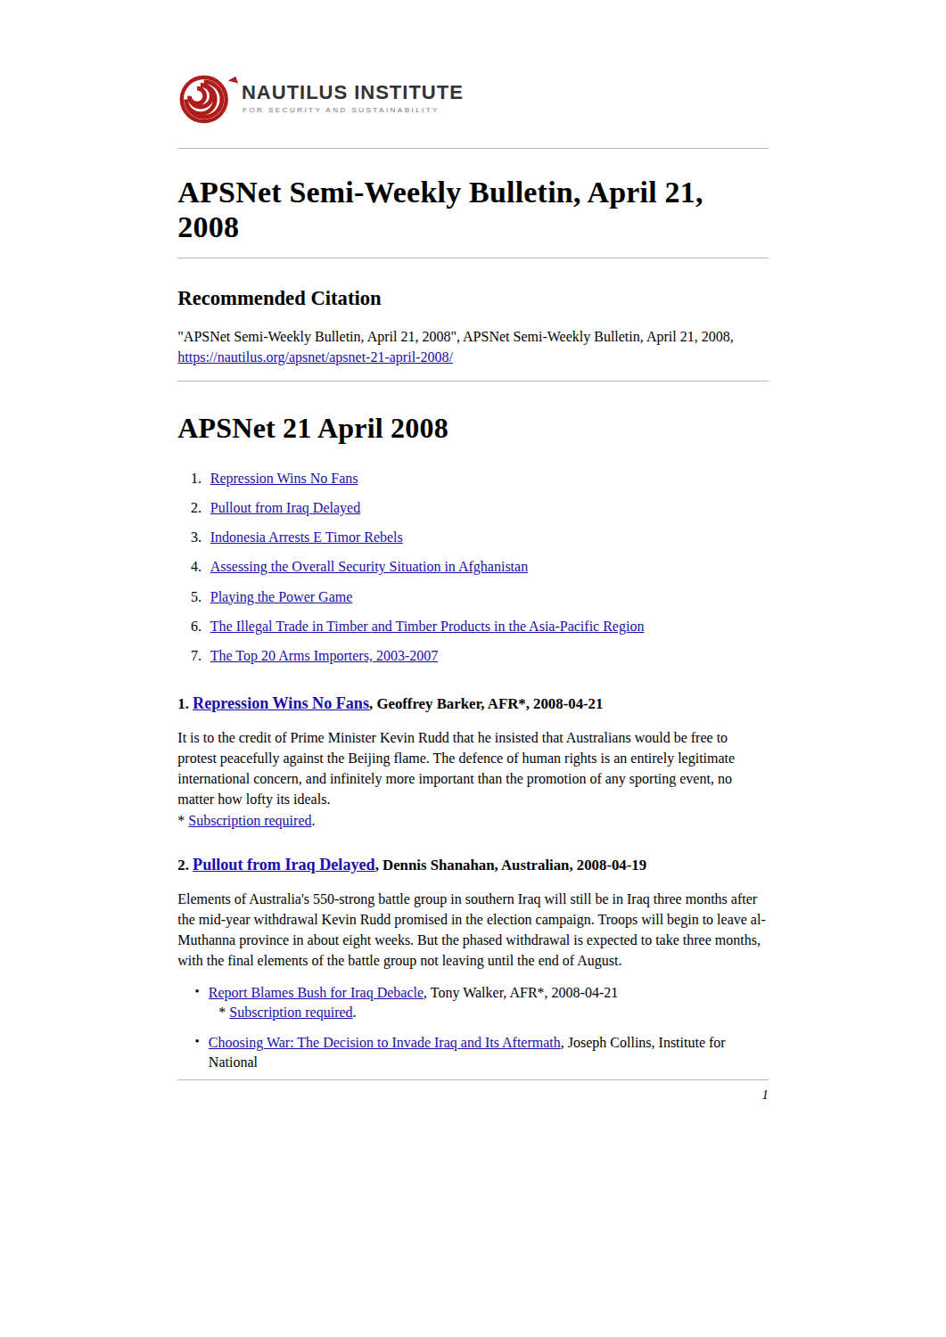APSNet Semi-Weekly Bulletin, April 21, 2008
Recommended Citation
"APSNet Semi-Weekly Bulletin, April 21, 2008", APSNet Semi-Weekly Bulletin, April 21, 2008,
https://nautilus.org/apsnet/apsnet-21-april-2008/
APSNet 21 April 2008
Repression Wins No Fans
Pullout from Iraq Delayed
Indonesia Arrests E Timor Rebels
Assessing the Overall Security Situation in Afghanistan
Playing the Power Game
The Illegal Trade in Timber and Timber Products in the Asia-Pacific Region
The Top 20 Arms Importers, 2003-2007
1. Repression Wins No Fans, Geoffrey Barker, AFR*, 2008-04-21
It is to the credit of Prime Minister Kevin Rudd that he insisted that Australians would be free to protest peacefully against the Beijing flame. The defence of human rights is an entirely legitimate international concern, and infinitely more important than the promotion of any sporting event, no matter how lofty its ideals.
* Subscription required.
2. Pullout from Iraq Delayed, Dennis Shanahan, Australian, 2008-04-19
Elements of Australia's 550-strong battle group in southern Iraq will still be in Iraq three months after the mid-year withdrawal Kevin Rudd promised in the election campaign. Troops will begin to leave al-Muthanna province in about eight weeks. But the phased withdrawal is expected to take three months, with the final elements of the battle group not leaving until the end of August.
Report Blames Bush for Iraq Debacle, Tony Walker, AFR*, 2008-04-21
* Subscription required.
Choosing War: The Decision to Invade Iraq and Its Aftermath, Joseph Collins, Institute for National
1